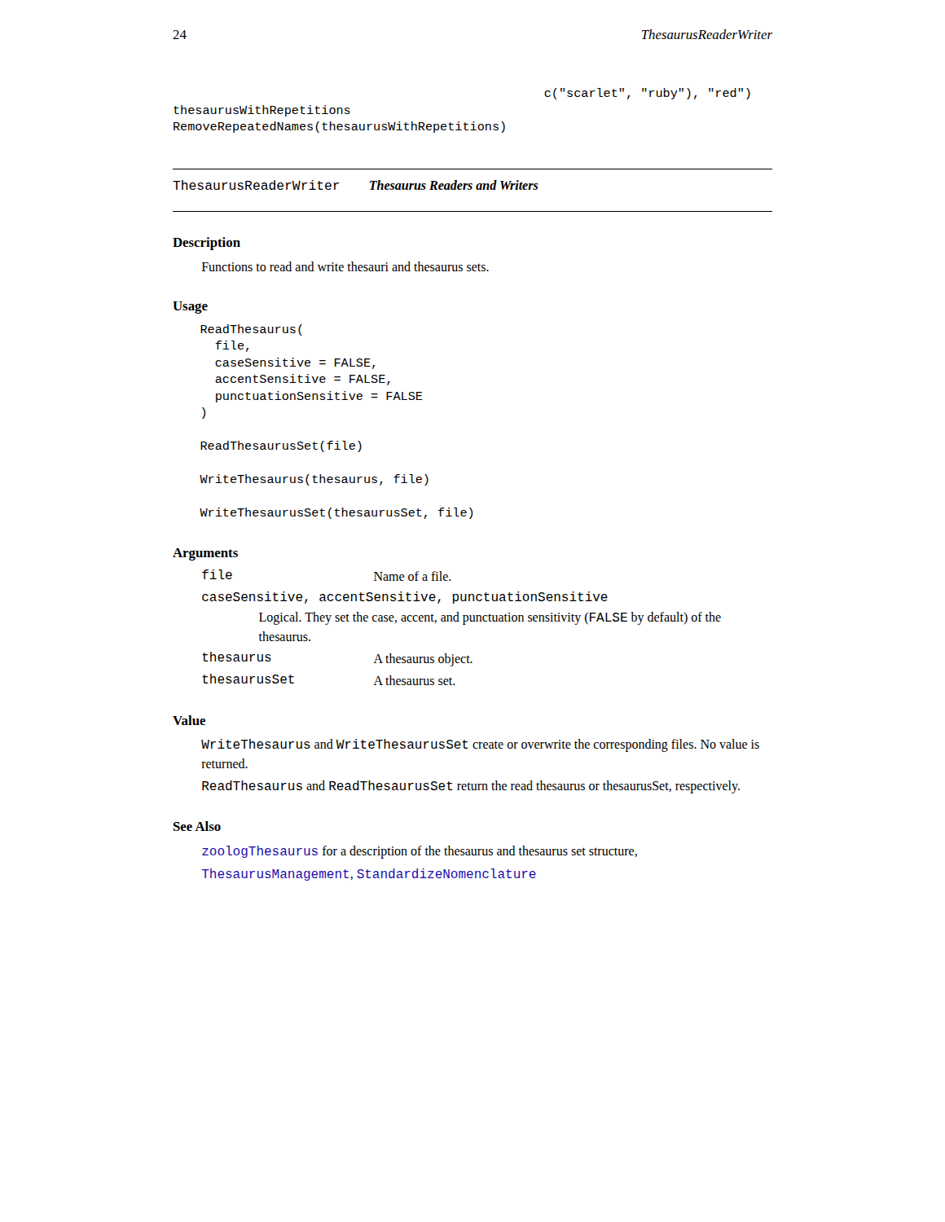24 ThesaurusReaderWriter
                                                  c("scarlet", "ruby"), "red")
thesaurusWithRepetitions
RemoveRepeatedNames(thesaurusWithRepetitions)
ThesaurusReaderWriter Thesaurus Readers and Writers
Description
Functions to read and write thesauri and thesaurus sets.
Usage
ReadThesaurus(
  file,
  caseSensitive = FALSE,
  accentSensitive = FALSE,
  punctuationSensitive = FALSE
)

ReadThesaurusSet(file)

WriteThesaurus(thesaurus, file)

WriteThesaurusSet(thesaurusSet, file)
Arguments
file
Name of a file.
caseSensitive, accentSensitive, punctuationSensitive
Logical. They set the case, accent, and punctuation sensitivity (FALSE by default) of the thesaurus.
thesaurus
A thesaurus object.
thesaurusSet
A thesaurus set.
Value
WriteThesaurus and WriteThesaurusSet create or overwrite the corresponding files. No value is returned.
ReadThesaurus and ReadThesaurusSet return the read thesaurus or thesaurusSet, respectively.
See Also
zoologThesaurus for a description of the thesaurus and thesaurus set structure,
ThesaurusManagement, StandardizeNomenclature